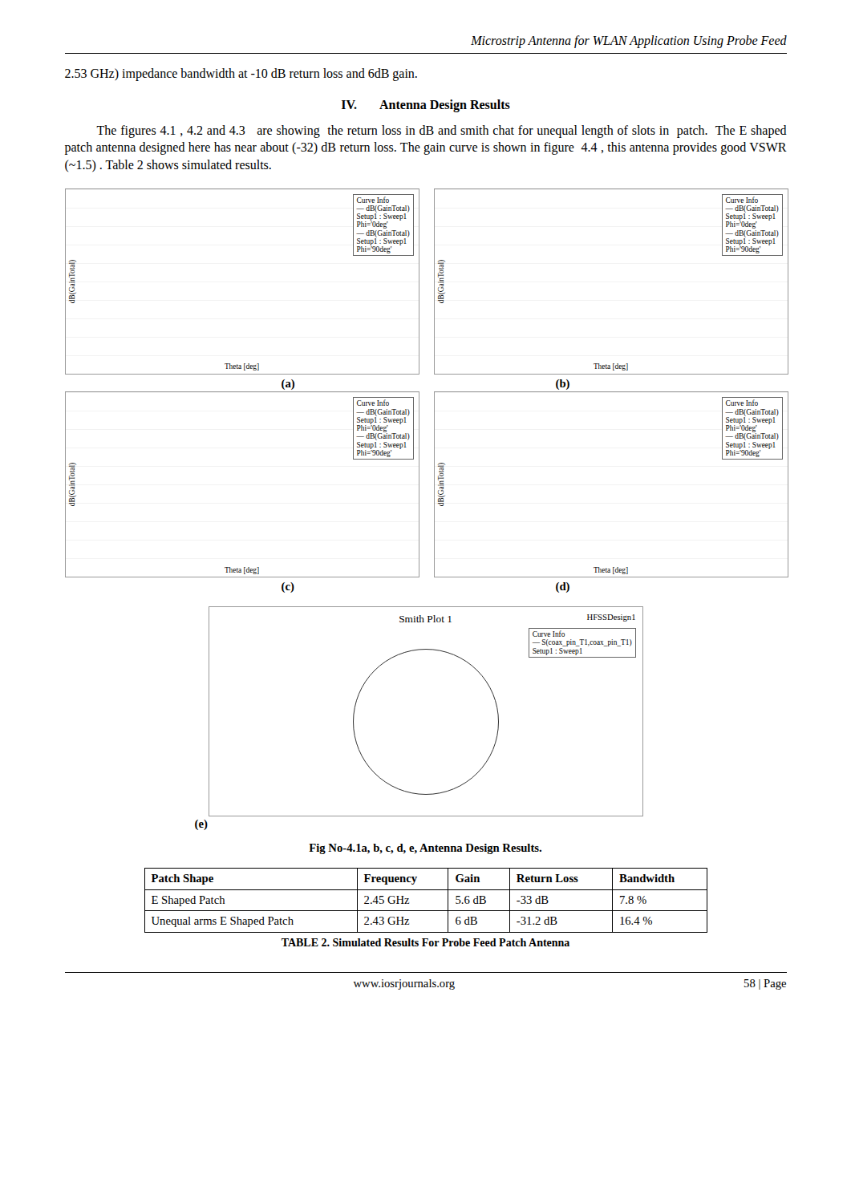Microstrip Antenna for WLAN Application Using Probe Feed
2.53 GHz) impedance bandwidth at -10 dB return loss and 6dB gain.
IV. Antenna Design Results
The figures 4.1 , 4.2 and 4.3 are showing the return loss in dB and smith chat for unequal length of slots in patch. The E shaped patch antenna designed here has near about (-32) dB return loss. The gain curve is shown in figure 4.4 , this antenna provides good VSWR (~1.5) . Table 2 shows simulated results.
Curve Info
— dB(GainTotal)
Setup1 : Sweep1
Phi='0deg'
— dB(GainTotal)
Setup1 : Sweep1
Phi='90deg'
dB(GainTotal)
Theta [deg]
Curve Info
— dB(GainTotal)
Setup1 : Sweep1
Phi='0deg'
— dB(GainTotal)
Setup1 : Sweep1
Phi='90deg'
dB(GainTotal)
Theta [deg]
(a)
(b)
Curve Info
— dB(GainTotal)
Setup1 : Sweep1
Phi='0deg'
— dB(GainTotal)
Setup1 : Sweep1
Phi='90deg'
dB(GainTotal)
Theta [deg]
Curve Info
— dB(GainTotal)
Setup1 : Sweep1
Phi='0deg'
— dB(GainTotal)
Setup1 : Sweep1
Phi='90deg'
dB(GainTotal)
Theta [deg]
(c)
(d)
Smith Plot 1
HFSSDesign1
Curve Info
— S(coax_pin_T1,coax_pin_T1)
Setup1 : Sweep1
(e)
Fig No-4.1a, b, c, d, e, Antenna Design Results.
| Patch Shape | Frequency | Gain | Return Loss | Bandwidth |
| --- | --- | --- | --- | --- |
| E Shaped Patch | 2.45 GHz | 5.6 dB | -33 dB | 7.8 % |
| Unequal arms E Shaped Patch | 2.43 GHz | 6 dB | -31.2 dB | 16.4 % |
TABLE 2. Simulated Results For Probe Feed Patch Antenna
www.iosrjournals.org 58 | Page